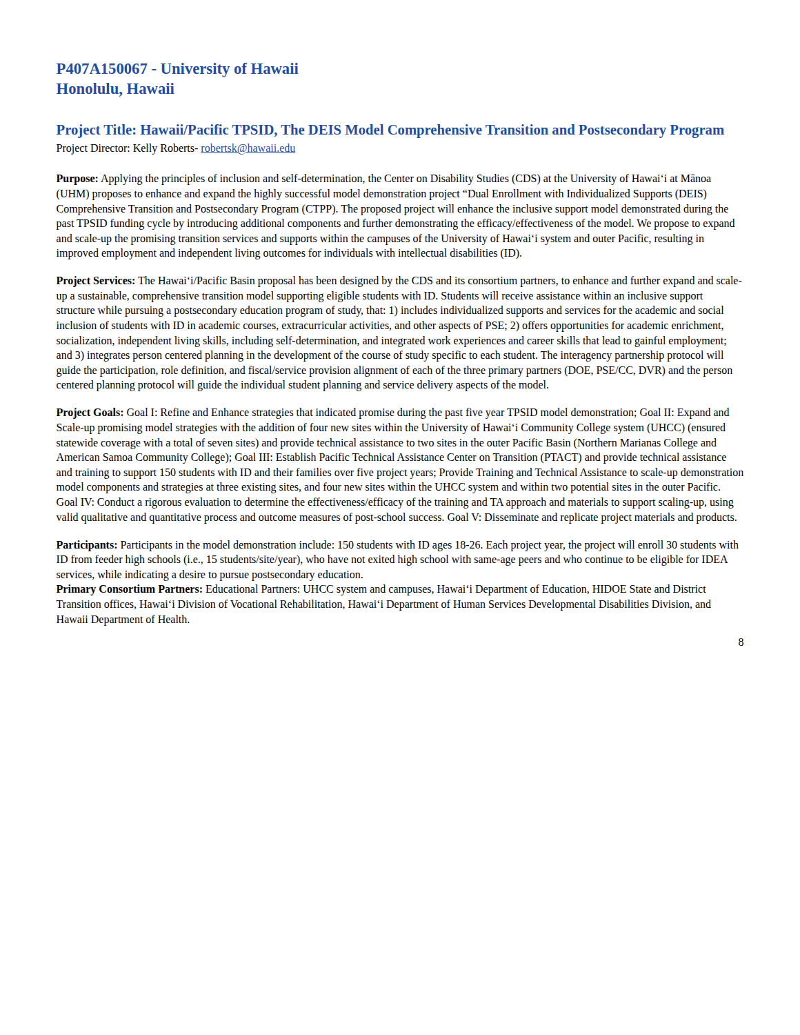P407A150067 - University of Hawaii
Honolulu, Hawaii
Project Title: Hawaii/Pacific TPSID, The DEIS Model Comprehensive Transition and Postsecondary Program
Project Director: Kelly Roberts- robertsk@hawaii.edu
Purpose: Applying the principles of inclusion and self-determination, the Center on Disability Studies (CDS) at the University of Hawai‘i at Mānoa (UHM) proposes to enhance and expand the highly successful model demonstration project “Dual Enrollment with Individualized Supports (DEIS) Comprehensive Transition and Postsecondary Program (CTPP). The proposed project will enhance the inclusive support model demonstrated during the past TPSID funding cycle by introducing additional components and further demonstrating the efficacy/effectiveness of the model. We propose to expand and scale-up the promising transition services and supports within the campuses of the University of Hawai‘i system and outer Pacific, resulting in improved employment and independent living outcomes for individuals with intellectual disabilities (ID).
Project Services: The Hawai‘i/Pacific Basin proposal has been designed by the CDS and its consortium partners, to enhance and further expand and scale-up a sustainable, comprehensive transition model supporting eligible students with ID. Students will receive assistance within an inclusive support structure while pursuing a postsecondary education program of study, that: 1) includes individualized supports and services for the academic and social inclusion of students with ID in academic courses, extracurricular activities, and other aspects of PSE; 2) offers opportunities for academic enrichment, socialization, independent living skills, including self-determination, and integrated work experiences and career skills that lead to gainful employment; and 3) integrates person centered planning in the development of the course of study specific to each student. The interagency partnership protocol will guide the participation, role definition, and fiscal/service provision alignment of each of the three primary partners (DOE, PSE/CC, DVR) and the person centered planning protocol will guide the individual student planning and service delivery aspects of the model.
Project Goals: Goal I: Refine and Enhance strategies that indicated promise during the past five year TPSID model demonstration; Goal II: Expand and Scale-up promising model strategies with the addition of four new sites within the University of Hawai‘i Community College system (UHCC) (ensured statewide coverage with a total of seven sites) and provide technical assistance to two sites in the outer Pacific Basin (Northern Marianas College and American Samoa Community College); Goal III: Establish Pacific Technical Assistance Center on Transition (PTACT) and provide technical assistance and training to support 150 students with ID and their families over five project years; Provide Training and Technical Assistance to scale-up demonstration model components and strategies at three existing sites, and four new sites within the UHCC system and within two potential sites in the outer Pacific. Goal IV: Conduct a rigorous evaluation to determine the effectiveness/efficacy of the training and TA approach and materials to support scaling-up, using valid qualitative and quantitative process and outcome measures of post-school success. Goal V: Disseminate and replicate project materials and products.
Participants: Participants in the model demonstration include: 150 students with ID ages 18-26. Each project year, the project will enroll 30 students with ID from feeder high schools (i.e., 15 students/site/year), who have not exited high school with same-age peers and who continue to be eligible for IDEA services, while indicating a desire to pursue postsecondary education.
Primary Consortium Partners: Educational Partners: UHCC system and campuses, Hawai‘i Department of Education, HIDOE State and District Transition offices, Hawai‘i Division of Vocational Rehabilitation, Hawai‘i Department of Human Services Developmental Disabilities Division, and Hawaii Department of Health.
8